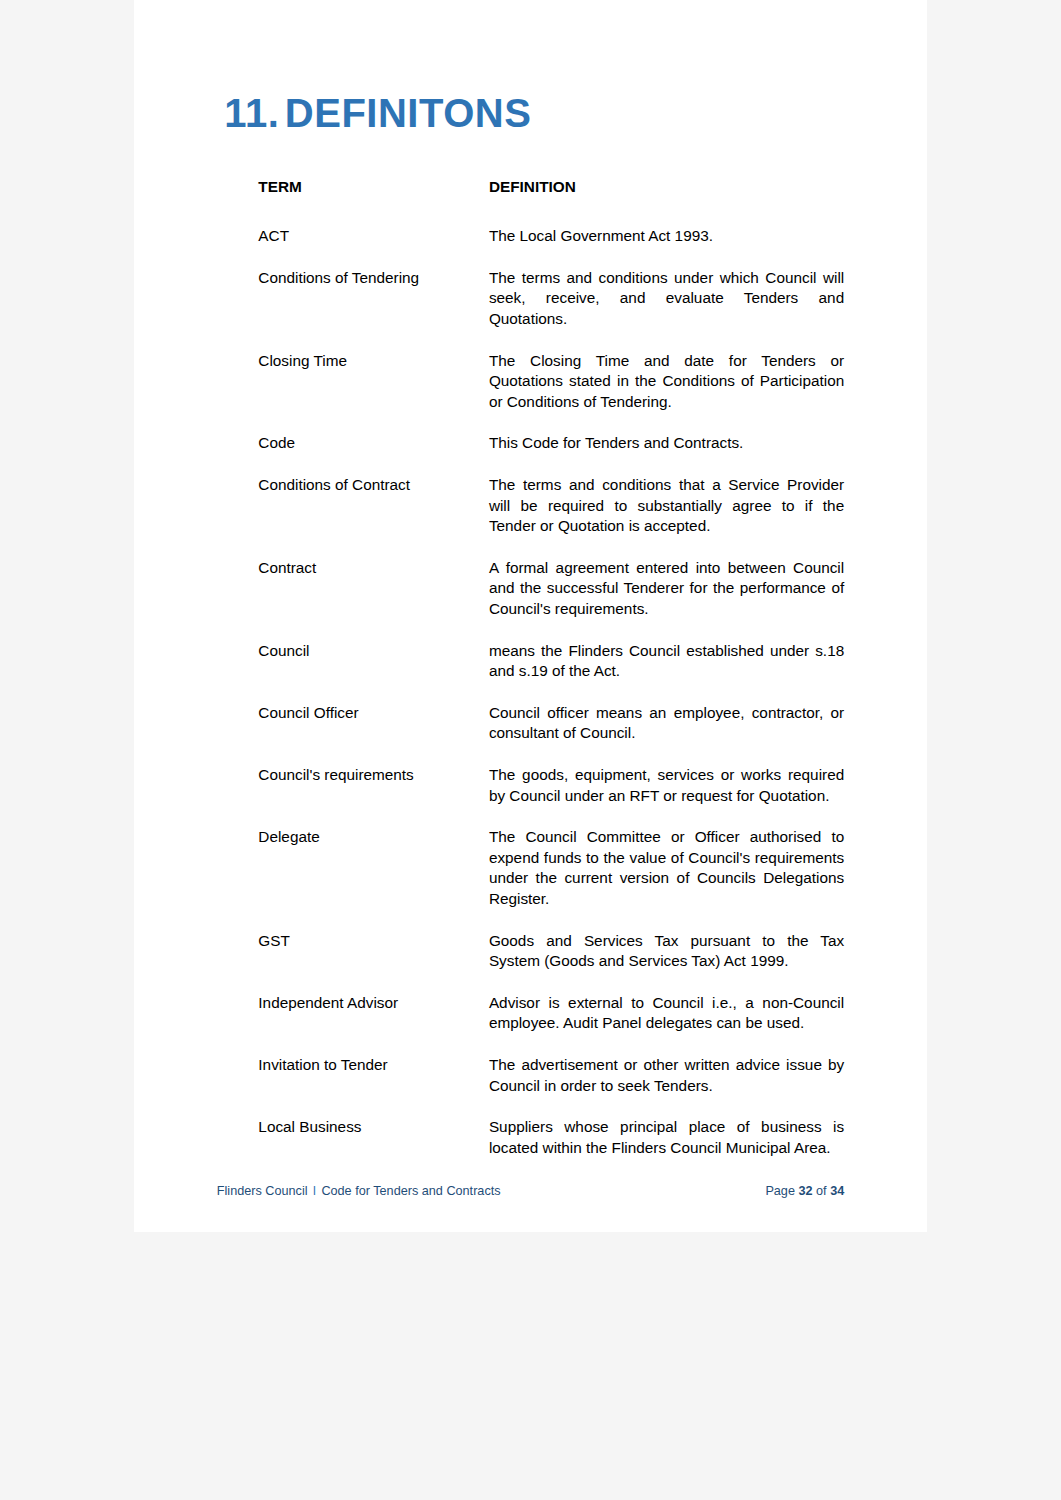11. DEFINITONS
| TERM | DEFINITION |
| --- | --- |
| ACT | The Local Government Act 1993. |
| Conditions of Tendering | The terms and conditions under which Council will seek, receive, and evaluate Tenders and Quotations. |
| Closing Time | The Closing Time and date for Tenders or Quotations stated in the Conditions of Participation or Conditions of Tendering. |
| Code | This Code for Tenders and Contracts. |
| Conditions of Contract | The terms and conditions that a Service Provider will be required to substantially agree to if the Tender or Quotation is accepted. |
| Contract | A formal agreement entered into between Council and the successful Tenderer for the performance of Council's requirements. |
| Council | means the Flinders Council established under s.18 and s.19 of the Act. |
| Council Officer | Council officer means an employee, contractor, or consultant of Council. |
| Council's requirements | The goods, equipment, services or works required by Council under an RFT or request for Quotation. |
| Delegate | The Council Committee or Officer authorised to expend funds to the value of Council's requirements under the current version of Councils Delegations Register. |
| GST | Goods and Services Tax pursuant to the Tax System (Goods and Services Tax) Act 1999. |
| Independent Advisor | Advisor is external to Council i.e., a non-Council employee. Audit Panel delegates can be used. |
| Invitation to Tender | The advertisement or other written advice issue by Council in order to seek Tenders. |
| Local Business | Suppliers whose principal place of business is located within the Flinders Council Municipal Area. |
Flinders Council l Code for Tenders and Contracts
Page 32 of 34